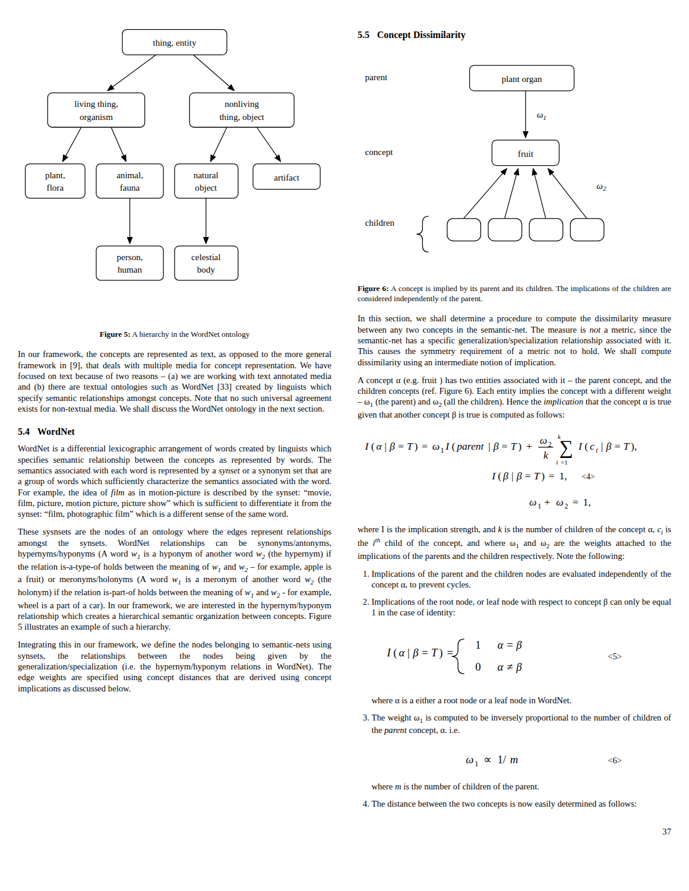thing, entity living thing, organism nonliving thing, object plant, flora animal, fauna natural object artifact person, human celestial body
Figure 5: A hierarchy in the WordNet ontology
In our framework, the concepts are represented as text, as opposed to the more general framework in [9], that deals with multiple media for concept representation. We have focused on text because of two reasons – (a) we are working with text annotated media and (b) there are textual ontologies such as WordNet [33] created by linguists which specify semantic relationships amongst concepts. Note that no such universal agreement exists for non-textual media. We shall discuss the WordNet ontology in the next section.
5.4 WordNet
WordNet is a differential lexicographic arrangement of words created by linguists which specifies semantic relationship between the concepts as represented by words. The semantics associated with each word is represented by a synset or a synonym set that are a group of words which sufficiently characterize the semantics associated with the word. For example, the idea of film as in motion-picture is described by the synset: “movie, film, picture, motion picture, picture show” which is sufficient to differentiate it from the synset: “film, photographic film” which is a different sense of the same word.
These sysnsets are the nodes of an ontology where the edges represent relationships amongst the synsets. WordNet relationships can be synonyms/antonyms, hypernyms/hyponyms (A word w1 is a hyponym of another word w2 (the hypernym) if the relation is-a-type-of holds between the meaning of w1 and w2 – for example, apple is a fruit) or meronyms/holonyms (A word w1 is a meronym of another word w2 (the holonym) if the relation is-part-of holds between the meaning of w1 and w2 - for example, wheel is a part of a car). In our framework, we are interested in the hypernym/hyponym relationship which creates a hierarchical semantic organization between concepts. Figure 5 illustrates an example of such a hierarchy.
Integrating this in our framework, we define the nodes belonging to semantic-nets using synsets, the relationships between the nodes being given by the generalization/specialization (i.e. the hypernym/hyponym relations in WordNet). The edge weights are specified using concept distances that are derived using concept implications as discussed below.
5.5 Concept Dissimilarity
parent concept children plant organ fruit ω1 ω2
Figure 6: A concept is implied by its parent and its children. The implications of the children are considered independently of the parent.
In this section, we shall determine a procedure to compute the dissimilarity measure between any two concepts in the semantic-net. The measure is not a metric, since the semantic-net has a specific generalization/specialization relationship associated with it. This causes the symmetry requirement of a metric not to hold. We shall compute dissimilarity using an intermediate notion of implication.
A concept α (e.g. fruit ) has two entities associated with it – the parent concept, and the children concepts (ref. Figure 6). Each entity implies the concept with a different weight – ω1 (the parent) and ω2 (all the children). Hence the implication that the concept α is true given that another concept β is true is computed as follows:
I ( α | β = T ) = ω 1 I ( parent | β = T ) + ω 2 k ∑ k i =1 I ( c i | β = T ), I ( β | β = T ) = 1, <4> ω 1 + ω 2 = 1,
where I is the implication strength, and k is the number of children of the concept α, ci is the ith child of the concept, and where ω1 and ω2 are the weights attached to the implications of the parents and the children respectively. Note the following:
Implications of the parent and the children nodes are evaluated independently of the concept α, to prevent cycles.
Implications of the root node, or leaf node with respect to concept β can only be equal 1 in the case of identity:
I ( α | β = T ) = 1 α = β 0 α ≠ β <5>
where α is a either a root node or a leaf node in WordNet.
The weight ω1 is computed to be inversely proportional to the number of children of the parent concept, α. i.e.
ω 1 ∝ 1/ m <6>
where m is the number of children of the parent.
The distance between the two concepts is now easily determined as follows:
37